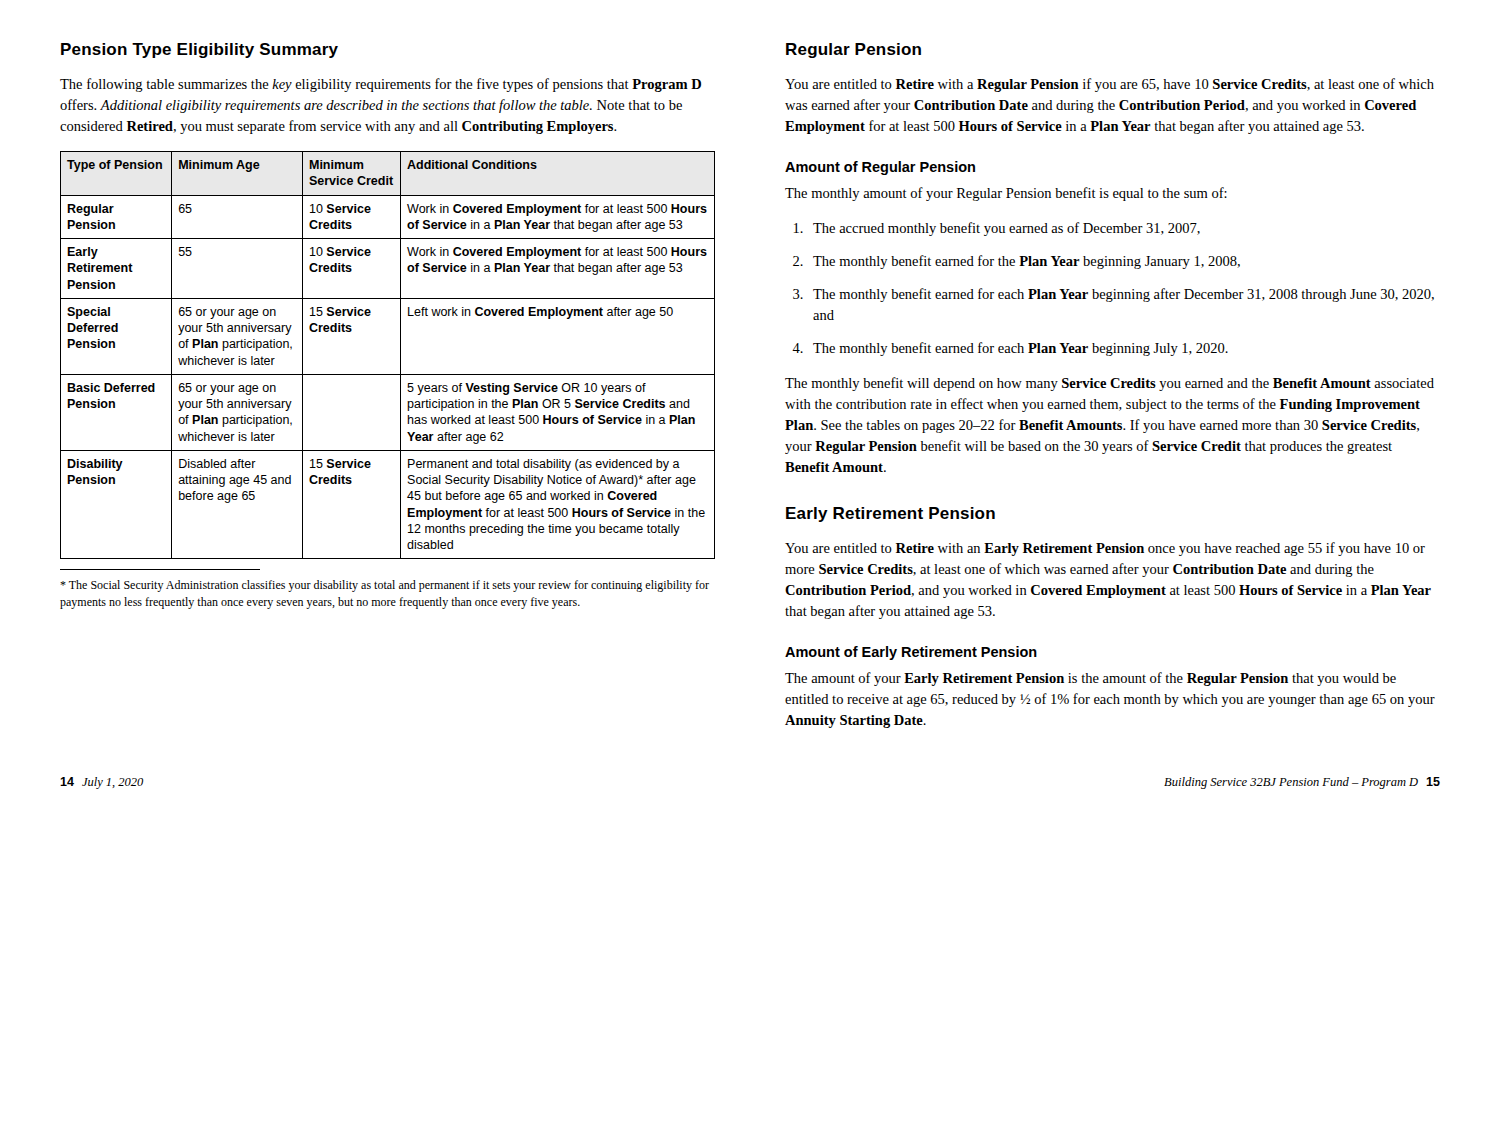Pension Type Eligibility Summary
The following table summarizes the key eligibility requirements for the five types of pensions that Program D offers. Additional eligibility requirements are described in the sections that follow the table. Note that to be considered Retired, you must separate from service with any and all Contributing Employers.
| Type of Pension | Minimum Age | Minimum Service Credit | Additional Conditions |
| --- | --- | --- | --- |
| Regular Pension | 65 | 10 Service Credits | Work in Covered Employment for at least 500 Hours of Service in a Plan Year that began after age 53 |
| Early Retirement Pension | 55 | 10 Service Credits | Work in Covered Employment for at least 500 Hours of Service in a Plan Year that began after age 53 |
| Special Deferred Pension | 65 or your age on your 5th anniversary of Plan participation, whichever is later | 15 Service Credits | Left work in Covered Employment after age 50 |
| Basic Deferred Pension | 65 or your age on your 5th anniversary of Plan participation, whichever is later | | 5 years of Vesting Service OR 10 years of participation in the Plan OR 5 Service Credits and has worked at least 500 Hours of Service in a Plan Year after age 62 |
| Disability Pension | Disabled after attaining age 45 and before age 65 | 15 Service Credits | Permanent and total disability (as evidenced by a Social Security Disability Notice of Award)* after age 45 but before age 65 and worked in Covered Employment for at least 500 Hours of Service in the 12 months preceding the time you became totally disabled |
* The Social Security Administration classifies your disability as total and permanent if it sets your review for continuing eligibility for payments no less frequently than once every seven years, but no more frequently than once every five years.
Regular Pension
You are entitled to Retire with a Regular Pension if you are 65, have 10 Service Credits, at least one of which was earned after your Contribution Date and during the Contribution Period, and you worked in Covered Employment for at least 500 Hours of Service in a Plan Year that began after you attained age 53.
Amount of Regular Pension
The monthly amount of your Regular Pension benefit is equal to the sum of:
The accrued monthly benefit you earned as of December 31, 2007,
The monthly benefit earned for the Plan Year beginning January 1, 2008,
The monthly benefit earned for each Plan Year beginning after December 31, 2008 through June 30, 2020, and
The monthly benefit earned for each Plan Year beginning July 1, 2020.
The monthly benefit will depend on how many Service Credits you earned and the Benefit Amount associated with the contribution rate in effect when you earned them, subject to the terms of the Funding Improvement Plan. See the tables on pages 20–22 for Benefit Amounts. If you have earned more than 30 Service Credits, your Regular Pension benefit will be based on the 30 years of Service Credit that produces the greatest Benefit Amount.
Early Retirement Pension
You are entitled to Retire with an Early Retirement Pension once you have reached age 55 if you have 10 or more Service Credits, at least one of which was earned after your Contribution Date and during the Contribution Period, and you worked in Covered Employment at least 500 Hours of Service in a Plan Year that began after you attained age 53.
Amount of Early Retirement Pension
The amount of your Early Retirement Pension is the amount of the Regular Pension that you would be entitled to receive at age 65, reduced by ½ of 1% for each month by which you are younger than age 65 on your Annuity Starting Date.
14 July 1, 2020
Building Service 32BJ Pension Fund – Program D15